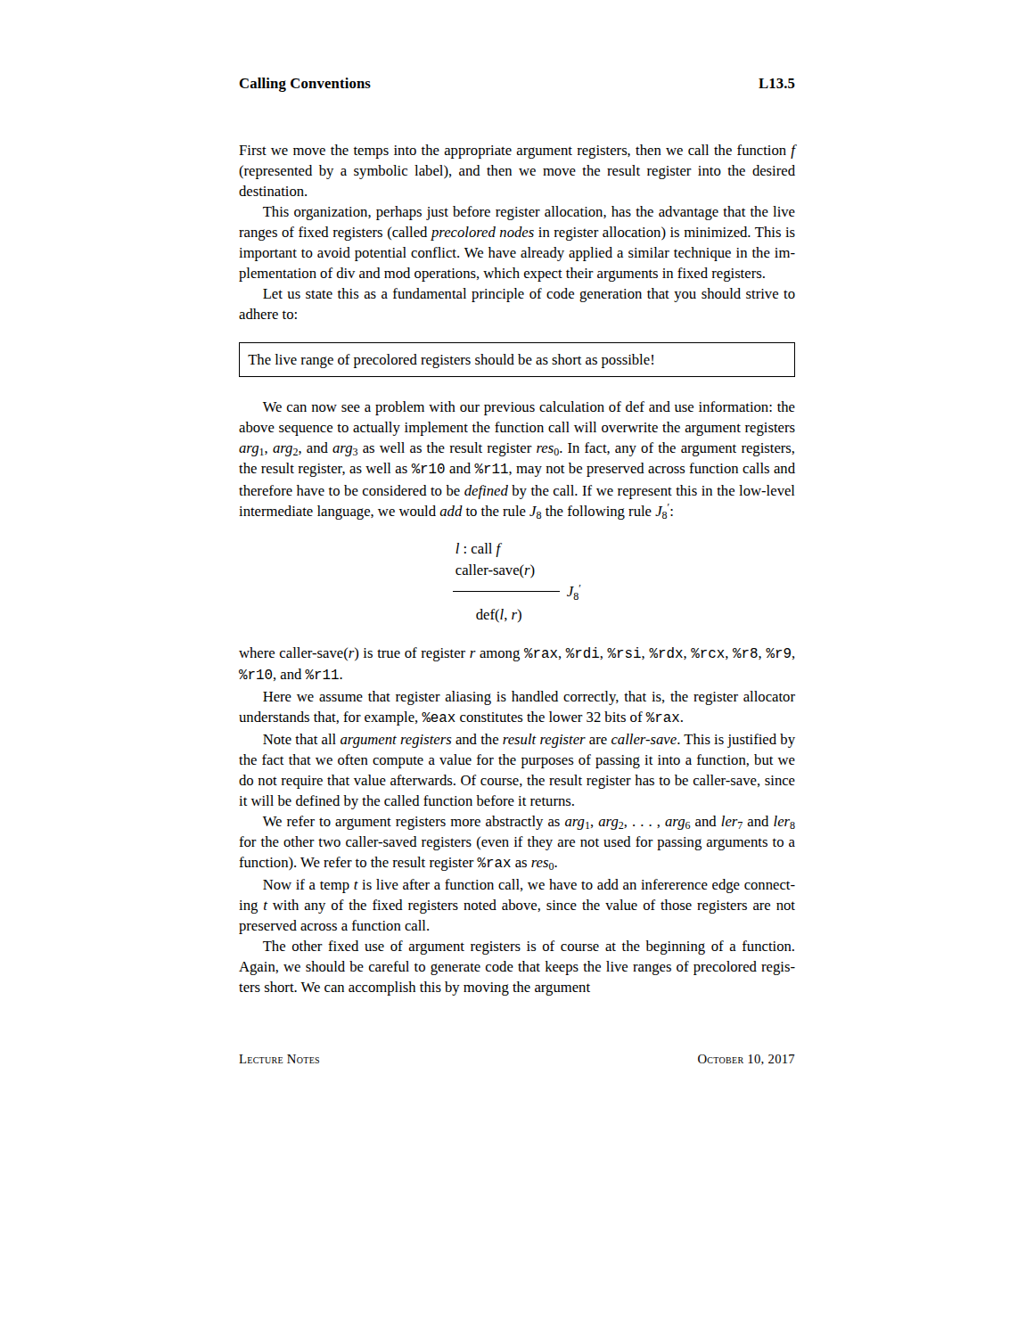Calling Conventions
L13.5
First we move the temps into the appropriate argument registers, then we call the function f (represented by a symbolic label), and then we move the result register into the desired destination.
This organization, perhaps just before register allocation, has the advantage that the live ranges of fixed registers (called precolored nodes in register allocation) is minimized. This is important to avoid potential conflict. We have already applied a similar technique in the implementation of div and mod operations, which expect their arguments in fixed registers.
Let us state this as a fundamental principle of code generation that you should strive to adhere to:
The live range of precolored registers should be as short as possible!
We can now see a problem with our previous calculation of def and use information: the above sequence to actually implement the function call will overwrite the argument registers arg1, arg2, and arg3 as well as the result register res0. In fact, any of the argument registers, the result register, as well as %r10 and %r11, may not be preserved across function calls and therefore have to be considered to be defined by the call. If we represent this in the low-level intermediate language, we would add to the rule J8 the following rule J8′:
l : call f
caller-save(r)
J8′
def(l, r)
where caller-save(r) is true of register r among %rax, %rdi, %rsi, %rdx, %rcx, %r8, %r9, %r10, and %r11.
Here we assume that register aliasing is handled correctly, that is, the register allocator understands that, for example, %eax constitutes the lower 32 bits of %rax.
Note that all argument registers and the result register are caller-save. This is justified by the fact that we often compute a value for the purposes of passing it into a function, but we do not require that value afterwards. Of course, the result register has to be caller-save, since it will be defined by the called function before it returns.
We refer to argument registers more abstractly as arg1, arg2, . . . , arg6 and ler7 and ler8 for the other two caller-saved registers (even if they are not used for passing arguments to a function). We refer to the result register %rax as res0.
Now if a temp t is live after a function call, we have to add an infererence edge connecting t with any of the fixed registers noted above, since the value of those registers are not preserved across a function call.
The other fixed use of argument registers is of course at the beginning of a function. Again, we should be careful to generate code that keeps the live ranges of precolored registers short. We can accomplish this by moving the argument
Lecture Notes
October 10, 2017